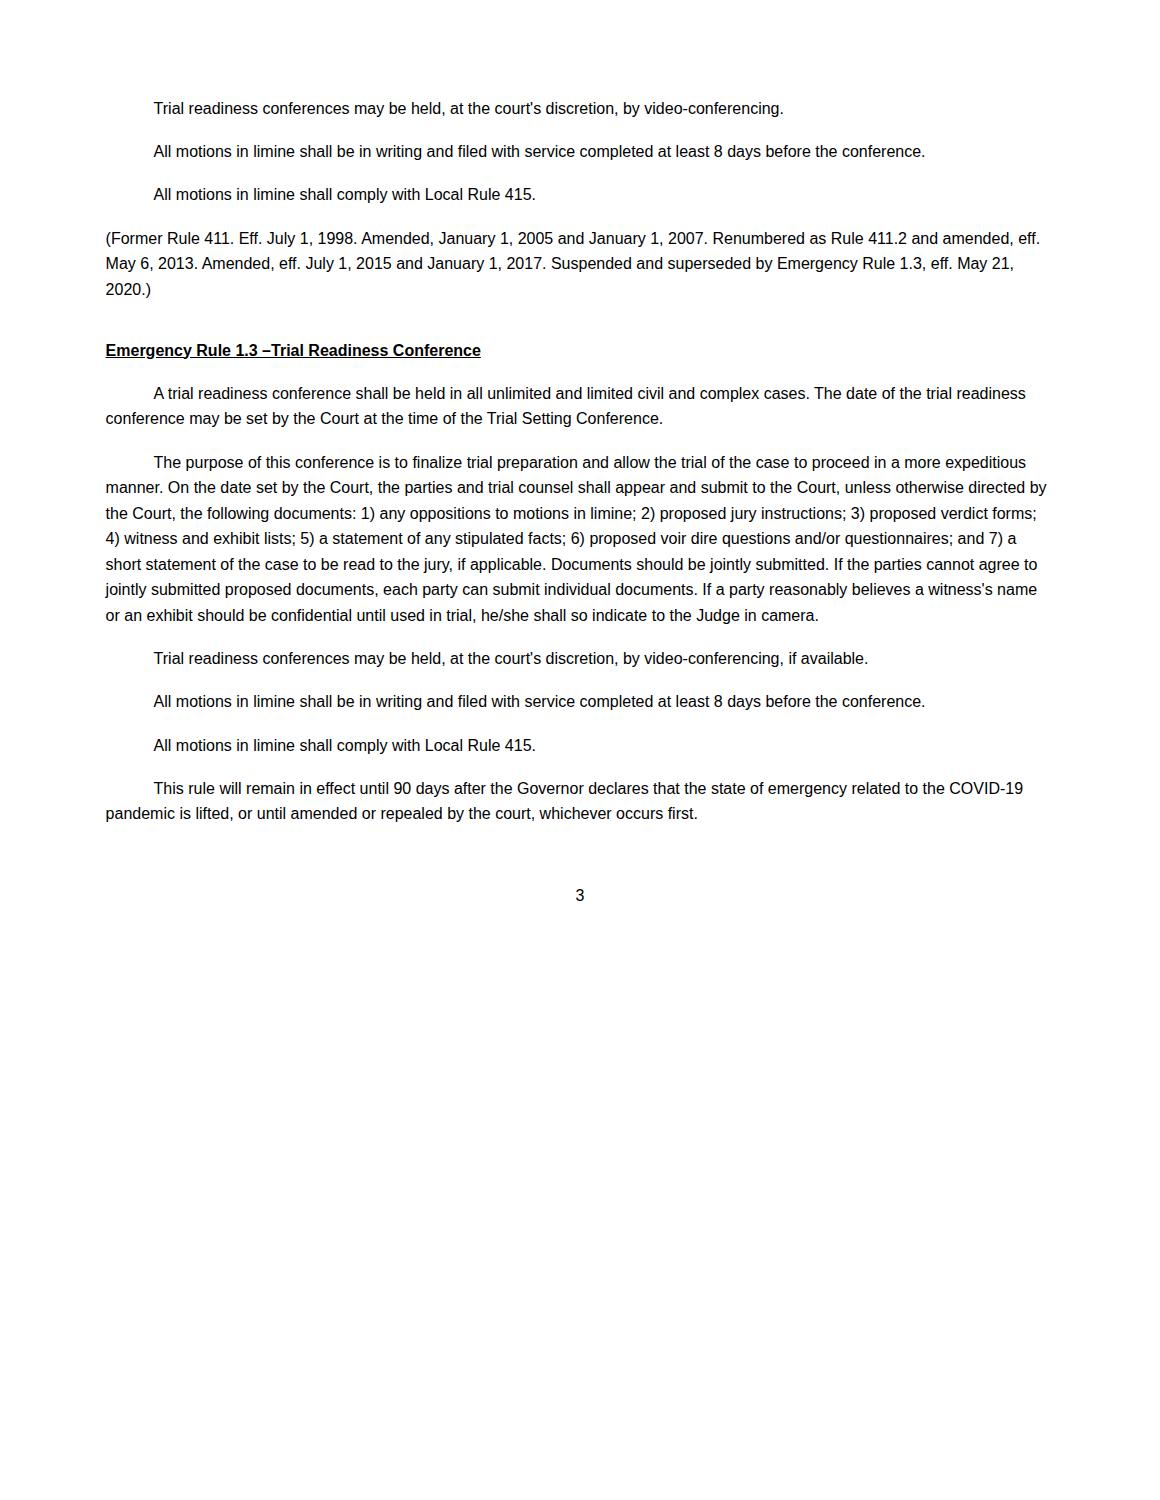Trial readiness conferences may be held, at the court's discretion, by video-conferencing.
All motions in limine shall be in writing and filed with service completed at least 8 days before the conference.
All motions in limine shall comply with Local Rule 415.
(Former Rule 411. Eff. July 1, 1998. Amended, January 1, 2005 and January 1, 2007. Renumbered as Rule 411.2 and amended, eff. May 6, 2013. Amended, eff. July 1, 2015 and January 1, 2017. Suspended and superseded by Emergency Rule 1.3, eff. May 21, 2020.)
Emergency Rule 1.3 –Trial Readiness Conference
A trial readiness conference shall be held in all unlimited and limited civil and complex cases. The date of the trial readiness conference may be set by the Court at the time of the Trial Setting Conference.
The purpose of this conference is to finalize trial preparation and allow the trial of the case to proceed in a more expeditious manner. On the date set by the Court, the parties and trial counsel shall appear and submit to the Court, unless otherwise directed by the Court, the following documents: 1) any oppositions to motions in limine; 2) proposed jury instructions; 3) proposed verdict forms; 4) witness and exhibit lists; 5) a statement of any stipulated facts; 6) proposed voir dire questions and/or questionnaires; and 7) a short statement of the case to be read to the jury, if applicable. Documents should be jointly submitted. If the parties cannot agree to jointly submitted proposed documents, each party can submit individual documents. If a party reasonably believes a witness's name or an exhibit should be confidential until used in trial, he/she shall so indicate to the Judge in camera.
Trial readiness conferences may be held, at the court's discretion, by video-conferencing, if available.
All motions in limine shall be in writing and filed with service completed at least 8 days before the conference.
All motions in limine shall comply with Local Rule 415.
This rule will remain in effect until 90 days after the Governor declares that the state of emergency related to the COVID-19 pandemic is lifted, or until amended or repealed by the court, whichever occurs first.
3